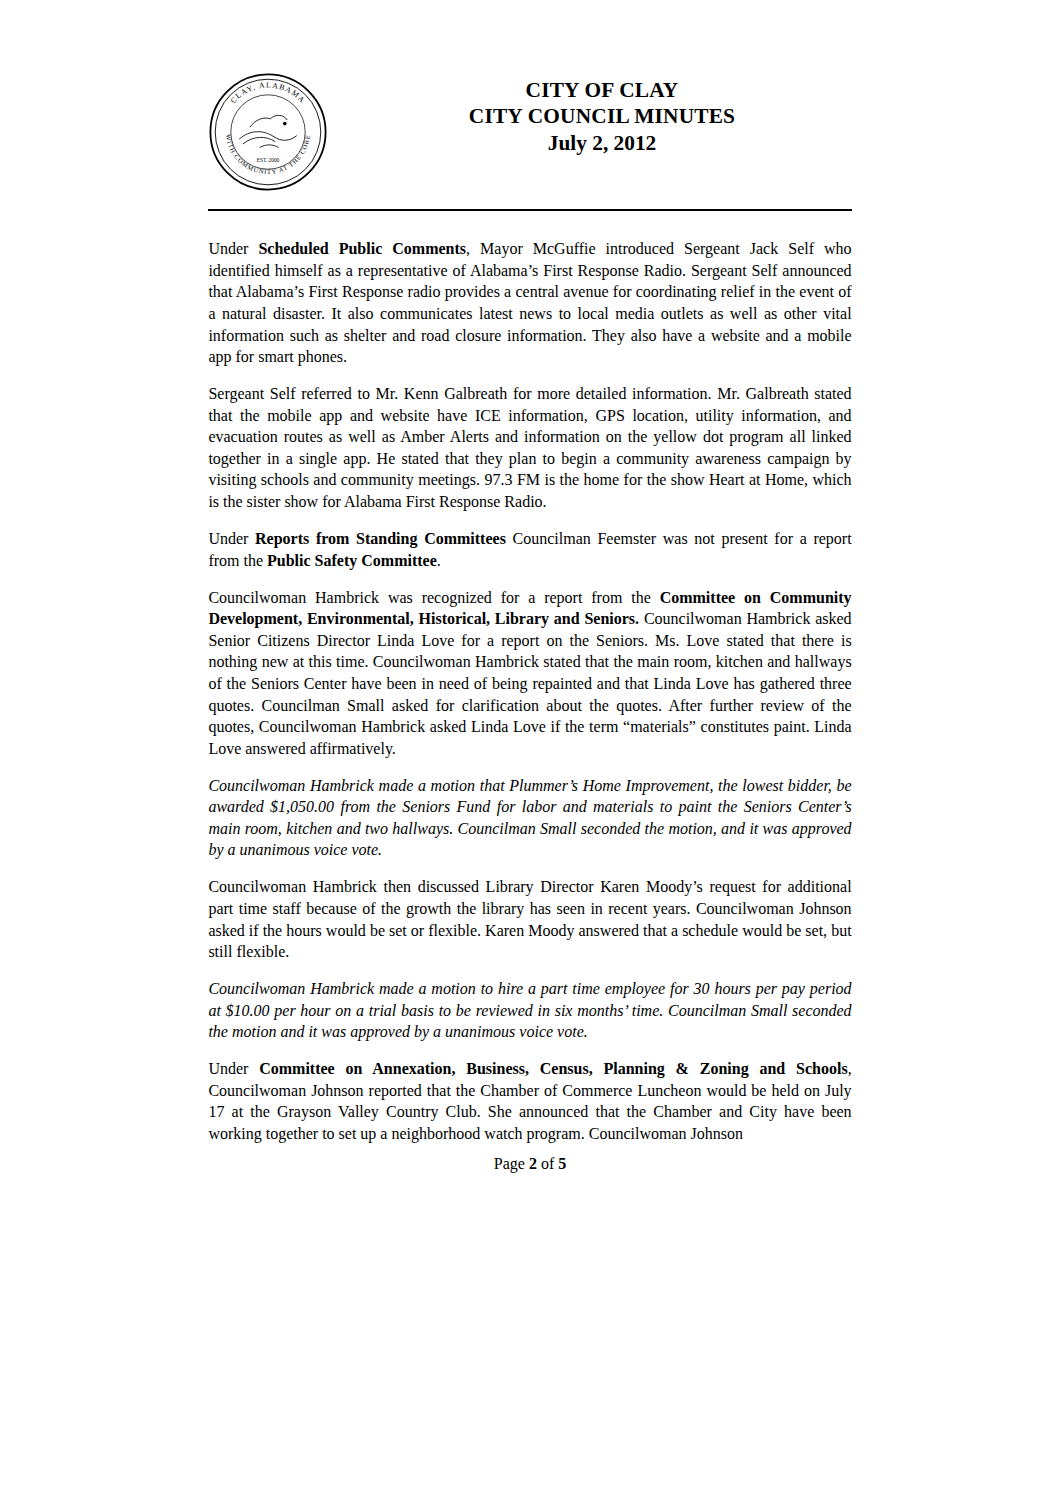CLAY, ALABAMA WITH COMMUNITY AT THE CORE EST. 2000
CITY OF CLAY
CITY COUNCIL MINUTES
July 2, 2012
Under Scheduled Public Comments, Mayor McGuffie introduced Sergeant Jack Self who identified himself as a representative of Alabama’s First Response Radio. Sergeant Self announced that Alabama’s First Response radio provides a central avenue for coordinating relief in the event of a natural disaster. It also communicates latest news to local media outlets as well as other vital information such as shelter and road closure information. They also have a website and a mobile app for smart phones.
Sergeant Self referred to Mr. Kenn Galbreath for more detailed information. Mr. Galbreath stated that the mobile app and website have ICE information, GPS location, utility information, and evacuation routes as well as Amber Alerts and information on the yellow dot program all linked together in a single app. He stated that they plan to begin a community awareness campaign by visiting schools and community meetings. 97.3 FM is the home for the show Heart at Home, which is the sister show for Alabama First Response Radio.
Under Reports from Standing Committees Councilman Feemster was not present for a report from the Public Safety Committee.
Councilwoman Hambrick was recognized for a report from the Committee on Community Development, Environmental, Historical, Library and Seniors. Councilwoman Hambrick asked Senior Citizens Director Linda Love for a report on the Seniors. Ms. Love stated that there is nothing new at this time. Councilwoman Hambrick stated that the main room, kitchen and hallways of the Seniors Center have been in need of being repainted and that Linda Love has gathered three quotes. Councilman Small asked for clarification about the quotes. After further review of the quotes, Councilwoman Hambrick asked Linda Love if the term “materials” constitutes paint. Linda Love answered affirmatively.
Councilwoman Hambrick made a motion that Plummer’s Home Improvement, the lowest bidder, be awarded $1,050.00 from the Seniors Fund for labor and materials to paint the Seniors Center’s main room, kitchen and two hallways. Councilman Small seconded the motion, and it was approved by a unanimous voice vote.
Councilwoman Hambrick then discussed Library Director Karen Moody’s request for additional part time staff because of the growth the library has seen in recent years. Councilwoman Johnson asked if the hours would be set or flexible. Karen Moody answered that a schedule would be set, but still flexible.
Councilwoman Hambrick made a motion to hire a part time employee for 30 hours per pay period at $10.00 per hour on a trial basis to be reviewed in six months’ time. Councilman Small seconded the motion and it was approved by a unanimous voice vote.
Under Committee on Annexation, Business, Census, Planning & Zoning and Schools, Councilwoman Johnson reported that the Chamber of Commerce Luncheon would be held on July 17 at the Grayson Valley Country Club. She announced that the Chamber and City have been working together to set up a neighborhood watch program. Councilwoman Johnson
Page 2 of 5